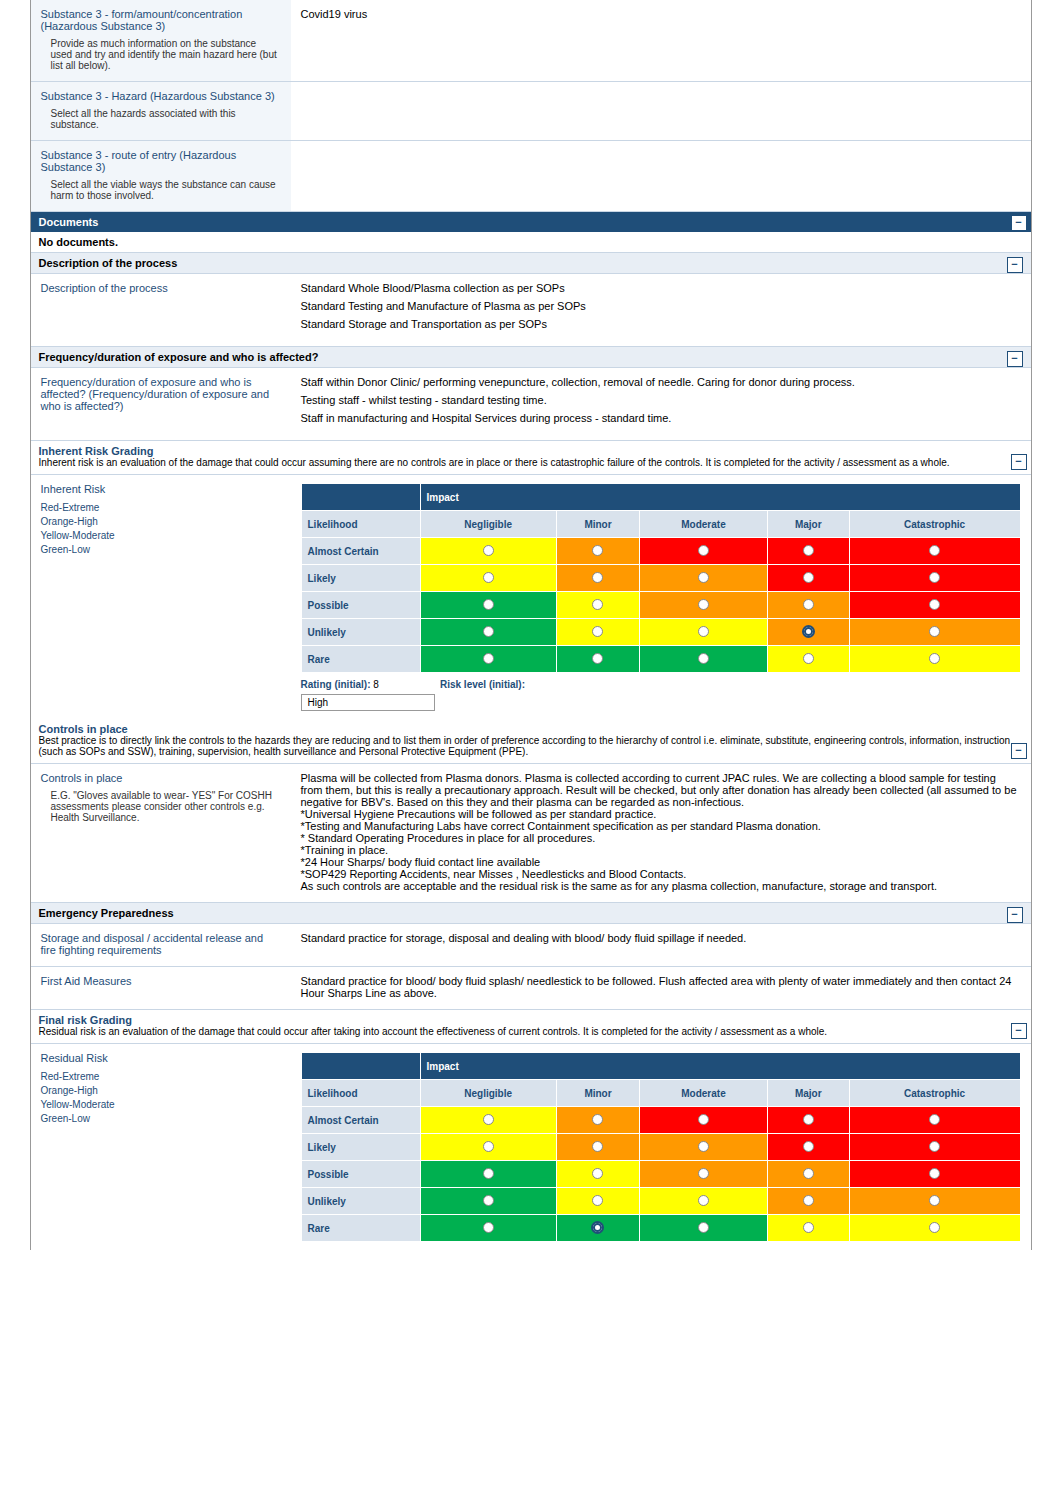| Substance 3 - form/amount/concentration (Hazardous Substance 3) Provide as much information on the substance used and try and identify the main hazard here (but list all below). | Covid19 virus |
| Substance 3 - Hazard (Hazardous Substance 3) Select all the hazards associated with this substance. | |
| Substance 3 - route of entry (Hazardous Substance 3) Select all the viable ways the substance can cause harm to those involved. | |
Documents−
No documents.
Description of the process−
| Description of the process | Standard Whole Blood/Plasma collection as per SOPs Standard Testing and Manufacture of Plasma as per SOPs Standard Storage and Transportation as per SOPs |
Frequency/duration of exposure and who is affected?−
| Frequency/duration of exposure and who is affected? (Frequency/duration of exposure and who is affected?) | Staff within Donor Clinic/ performing venepuncture, collection, removal of needle. Caring for donor during process. Testing staff - whilst testing - standard testing time. Staff in manufacturing and Hospital Services during process - standard time. |
Inherent Risk Grading
Inherent risk is an evaluation of the damage that could occur assuming there are no controls are in place or there is catastrophic failure of the controls. It is completed for the activity / assessment as a whole.
−
Inherent Risk
Red-Extreme
Orange-High
Yellow-Moderate
Green-Low
| | Impact |
| --- | --- |
| Likelihood | Negligible | Minor | Moderate | Major | Catastrophic |
| Almost Certain | | | | | |
| Likely | | | | | |
| Possible | | | | | |
| Unlikely | | | | | |
| Rare | | | | | |
Rating (initial): 8 Risk level (initial):
High
Controls in place
Best practice is to directly link the controls to the hazards they are reducing and to list them in order of preference according to the hierarchy of control i.e. eliminate, substitute, engineering controls, information, instruction (such as SOPs and SSW), training, supervision, health surveillance and Personal Protective Equipment (PPE).
−
| Controls in place E.G. "Gloves available to wear- YES" For COSHH assessments please consider other controls e.g. Health Surveillance. | Plasma will be collected from Plasma donors. Plasma is collected according to current JPAC rules. We are collecting a blood sample for testing from them, but this is really a precautionary approach. Result will be checked, but only after donation has already been collected (all assumed to be negative for BBV's. Based on this they and their plasma can be regarded as non-infectious. *Universal Hygiene Precautions will be followed as per standard practice. *Testing and Manufacturing Labs have correct Containment specification as per standard Plasma donation. * Standard Operating Procedures in place for all procedures. *Training in place. *24 Hour Sharps/ body fluid contact line available *SOP429 Reporting Accidents, near Misses , Needlesticks and Blood Contacts. As such controls are acceptable and the residual risk is the same as for any plasma collection, manufacture, storage and transport. |
Emergency Preparedness−
| Storage and disposal / accidental release and fire fighting requirements | Standard practice for storage, disposal and dealing with blood/ body fluid spillage if needed. |
| First Aid Measures | Standard practice for blood/ body fluid splash/ needlestick to be followed. Flush affected area with plenty of water immediately and then contact 24 Hour Sharps Line as above. |
Final risk Grading
Residual risk is an evaluation of the damage that could occur after taking into account the effectiveness of current controls. It is completed for the activity / assessment as a whole.
−
Residual Risk
Red-Extreme
Orange-High
Yellow-Moderate
Green-Low
| | Impact |
| --- | --- |
| Likelihood | Negligible | Minor | Moderate | Major | Catastrophic |
| Almost Certain | | | | | |
| Likely | | | | | |
| Possible | | | | | |
| Unlikely | | | | | |
| Rare | | | | | |